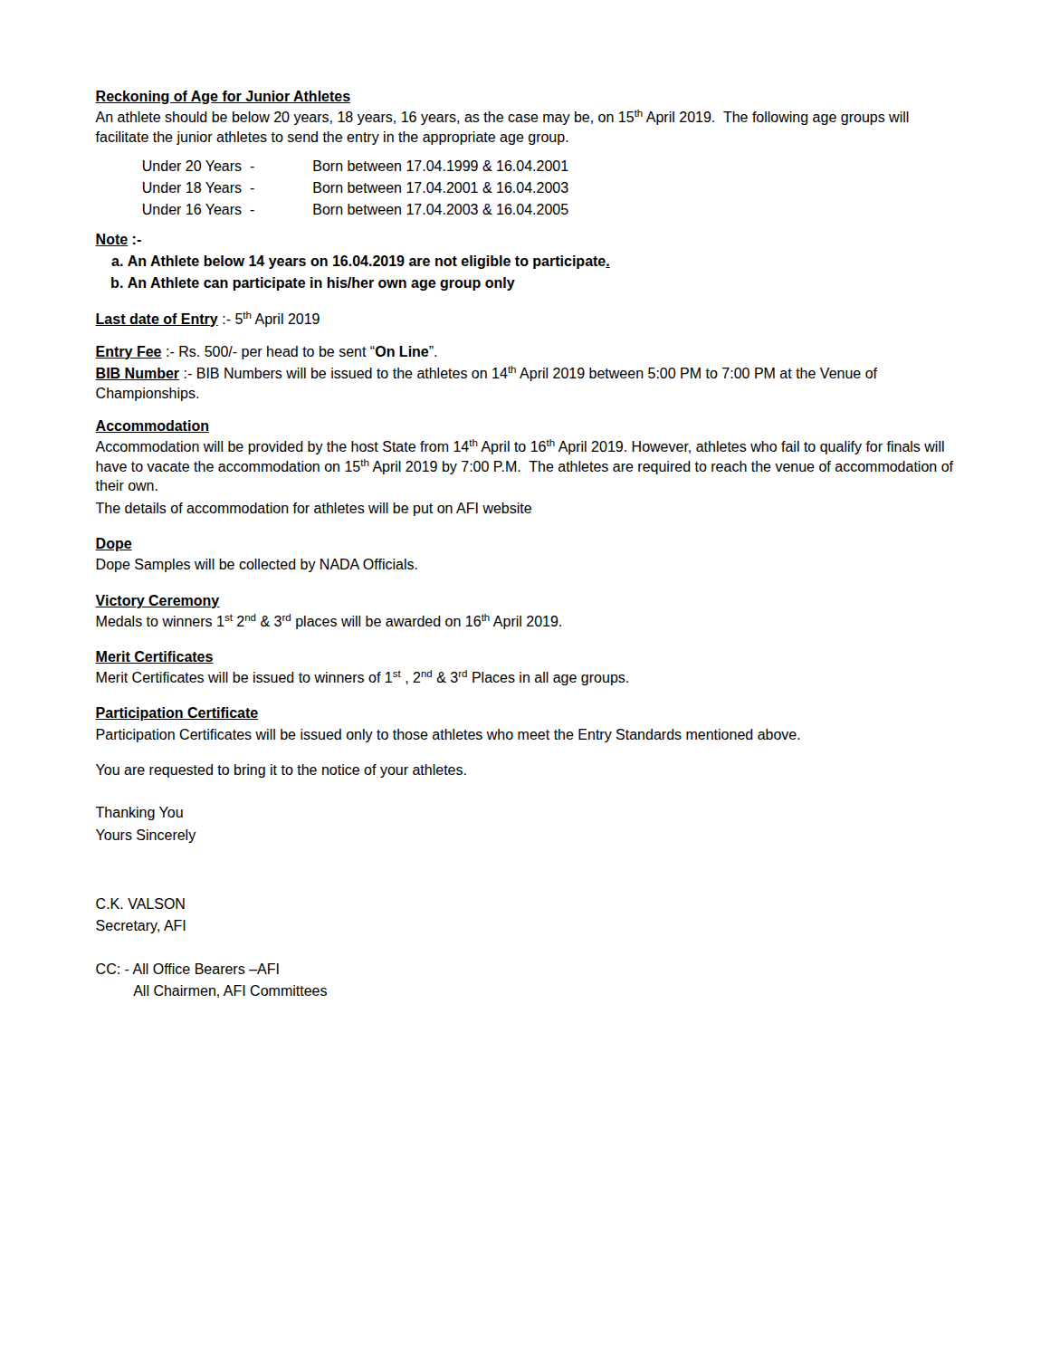Reckoning of Age for Junior Athletes
An athlete should be below 20 years, 18 years, 16 years, as the case may be, on 15th April 2019. The following age groups will facilitate the junior athletes to send the entry in the appropriate age group.
Under 20 Years - Born between 17.04.1999 & 16.04.2001
Under 18 Years - Born between 17.04.2001 & 16.04.2003
Under 16 Years - Born between 17.04.2003 & 16.04.2005
Note :-
An Athlete below 14 years on 16.04.2019 are not eligible to participate.
An Athlete can participate in his/her own age group only
Last date of Entry :- 5th April 2019
Entry Fee :- Rs. 500/- per head to be sent “On Line”.
BIB Number :- BIB Numbers will be issued to the athletes on 14th April 2019 between 5:00 PM to 7:00 PM at the Venue of Championships.
Accommodation
Accommodation will be provided by the host State from 14th April to 16th April 2019. However, athletes who fail to qualify for finals will have to vacate the accommodation on 15th April 2019 by 7:00 P.M. The athletes are required to reach the venue of accommodation of their own.
The details of accommodation for athletes will be put on AFI website
Dope
Dope Samples will be collected by NADA Officials.
Victory Ceremony
Medals to winners 1st 2nd & 3rd places will be awarded on 16th April 2019.
Merit Certificates
Merit Certificates will be issued to winners of 1st , 2nd & 3rd Places in all age groups.
Participation Certificate
Participation Certificates will be issued only to those athletes who meet the Entry Standards mentioned above.
You are requested to bring it to the notice of your athletes.
Thanking You
Yours Sincerely
C.K. VALSON
Secretary, AFI
CC: - All Office Bearers –AFI
All Chairmen, AFI Committees